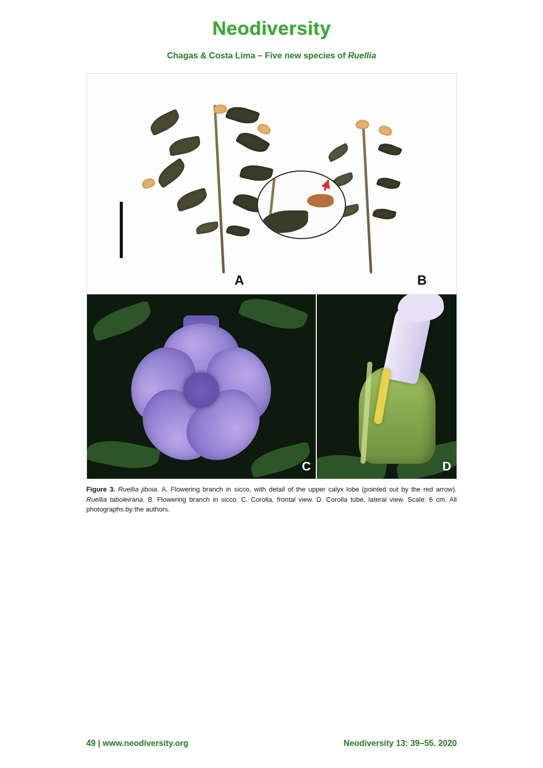Neodiversity
Chagas & Costa Lima – Five new species of Ruellia
A B
C
D
Figure 3. Ruellia jiboia. A. Flowering branch in sicco, with detail of the upper calyx lobe (pointed out by the red arrow). Ruellia taboleirana. B. Flowering branch in sicco. C. Corolla, frontal view. D. Corolla tube, lateral view. Scale: 6 cm. All photographs by the authors.
49 | www.neodiversity.org
Neodiversity 13: 39–55. 2020